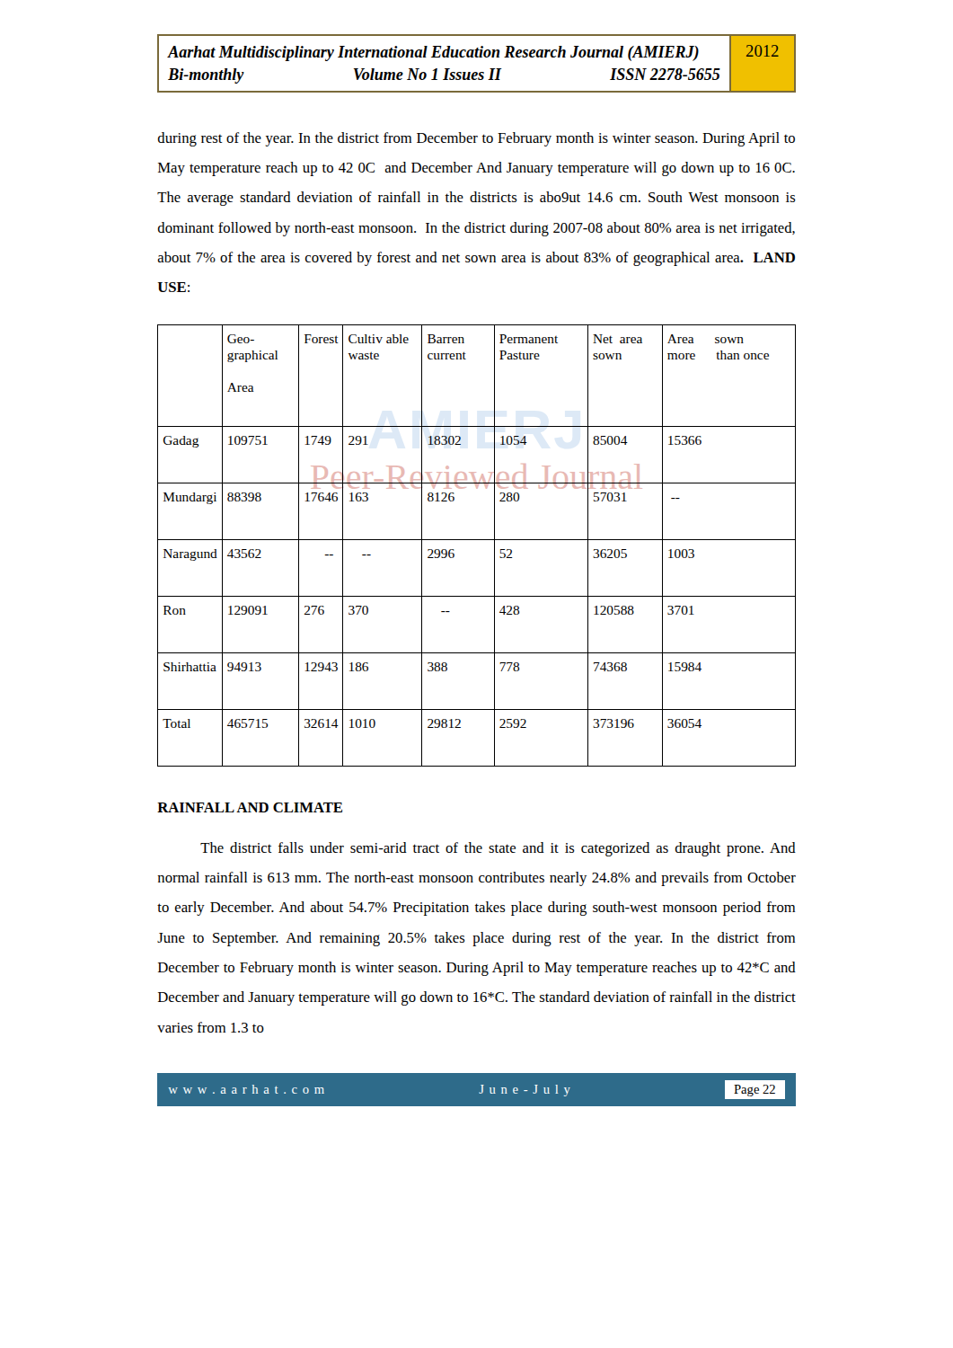Aarhat Multidisciplinary International Education Research Journal (AMIERJ)
Bi-monthly Volume No 1 Issues II ISSN 2278-5655
2012
AMIERJ
Peer-Reviewed Journal
during rest of the year. In the district from December to February month is winter season. During April to May temperature reach up to 42 0C and December And January temperature will go down up to 16 0C. The average standard deviation of rainfall in the districts is abo9ut 14.6 cm. South West monsoon is dominant followed by north-east monsoon. In the district during 2007-08 about 80% area is net irrigated, about 7% of the area is covered by forest and net sown area is about 83% of geographical area. LAND USE:
| | Geo-graphical Area | Forest | Cultiv able waste | Barren current | Permanent Pasture | Net area sown | Area sown more than once |
| --- | --- | --- | --- | --- | --- | --- | --- |
| Gadag | 109751 | 1749 | 291 | 18302 | 1054 | 85004 | 15366 |
| Mundargi | 88398 | 17646 | 163 | 8126 | 280 | 57031 | -- |
| Naragund | 43562 | -- | -- | 2996 | 52 | 36205 | 1003 |
| Ron | 129091 | 276 | 370 | -- | 428 | 120588 | 3701 |
| Shirhattia | 94913 | 12943 | 186 | 388 | 778 | 74368 | 15984 |
| Total | 465715 | 32614 | 1010 | 29812 | 2592 | 373196 | 36054 |
RAINFALL AND CLIMATE
The district falls under semi-arid tract of the state and it is categorized as draught prone. And normal rainfall is 613 mm. The north-east monsoon contributes nearly 24.8% and prevails from October to early December. And about 54.7% Precipitation takes place during south-west monsoon period from June to September. And remaining 20.5% takes place during rest of the year. In the district from December to February month is winter season. During April to May temperature reaches up to 42*C and December and January temperature will go down to 16*C. The standard deviation of rainfall in the district varies from 1.3 to
w w w . a a r h a t . c o m
J u n e - J u l y
Page 22